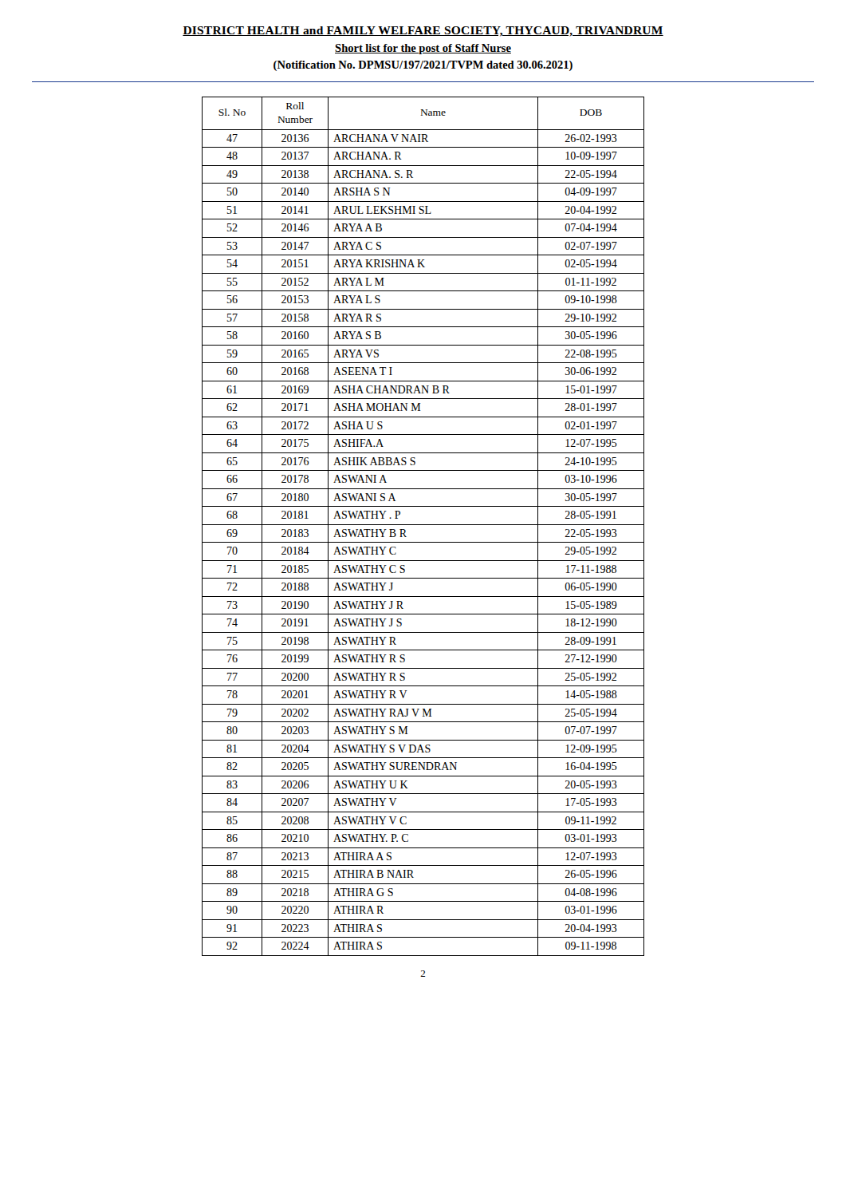DISTRICT HEALTH and FAMILY WELFARE SOCIETY, THYCAUD, TRIVANDRUM
Short list for the post of Staff Nurse
(Notification No. DPMSU/197/2021/TVPM dated 30.06.2021)
| Sl. No | Roll Number | Name | DOB |
| --- | --- | --- | --- |
| 47 | 20136 | ARCHANA V NAIR | 26-02-1993 |
| 48 | 20137 | ARCHANA. R | 10-09-1997 |
| 49 | 20138 | ARCHANA. S. R | 22-05-1994 |
| 50 | 20140 | ARSHA S N | 04-09-1997 |
| 51 | 20141 | ARUL LEKSHMI SL | 20-04-1992 |
| 52 | 20146 | ARYA A B | 07-04-1994 |
| 53 | 20147 | ARYA C S | 02-07-1997 |
| 54 | 20151 | ARYA KRISHNA K | 02-05-1994 |
| 55 | 20152 | ARYA L M | 01-11-1992 |
| 56 | 20153 | ARYA L S | 09-10-1998 |
| 57 | 20158 | ARYA R S | 29-10-1992 |
| 58 | 20160 | ARYA S B | 30-05-1996 |
| 59 | 20165 | ARYA VS | 22-08-1995 |
| 60 | 20168 | ASEENA T I | 30-06-1992 |
| 61 | 20169 | ASHA CHANDRAN B R | 15-01-1997 |
| 62 | 20171 | ASHA MOHAN M | 28-01-1997 |
| 63 | 20172 | ASHA U S | 02-01-1997 |
| 64 | 20175 | ASHIFA.A | 12-07-1995 |
| 65 | 20176 | ASHIK ABBAS S | 24-10-1995 |
| 66 | 20178 | ASWANI A | 03-10-1996 |
| 67 | 20180 | ASWANI S A | 30-05-1997 |
| 68 | 20181 | ASWATHY . P | 28-05-1991 |
| 69 | 20183 | ASWATHY B R | 22-05-1993 |
| 70 | 20184 | ASWATHY C | 29-05-1992 |
| 71 | 20185 | ASWATHY C S | 17-11-1988 |
| 72 | 20188 | ASWATHY J | 06-05-1990 |
| 73 | 20190 | ASWATHY J R | 15-05-1989 |
| 74 | 20191 | ASWATHY J S | 18-12-1990 |
| 75 | 20198 | ASWATHY R | 28-09-1991 |
| 76 | 20199 | ASWATHY R S | 27-12-1990 |
| 77 | 20200 | ASWATHY R S | 25-05-1992 |
| 78 | 20201 | ASWATHY R V | 14-05-1988 |
| 79 | 20202 | ASWATHY RAJ V M | 25-05-1994 |
| 80 | 20203 | ASWATHY S M | 07-07-1997 |
| 81 | 20204 | ASWATHY S V DAS | 12-09-1995 |
| 82 | 20205 | ASWATHY SURENDRAN | 16-04-1995 |
| 83 | 20206 | ASWATHY U K | 20-05-1993 |
| 84 | 20207 | ASWATHY V | 17-05-1993 |
| 85 | 20208 | ASWATHY V C | 09-11-1992 |
| 86 | 20210 | ASWATHY. P. C | 03-01-1993 |
| 87 | 20213 | ATHIRA A S | 12-07-1993 |
| 88 | 20215 | ATHIRA B NAIR | 26-05-1996 |
| 89 | 20218 | ATHIRA G S | 04-08-1996 |
| 90 | 20220 | ATHIRA R | 03-01-1996 |
| 91 | 20223 | ATHIRA S | 20-04-1993 |
| 92 | 20224 | ATHIRA S | 09-11-1998 |
2